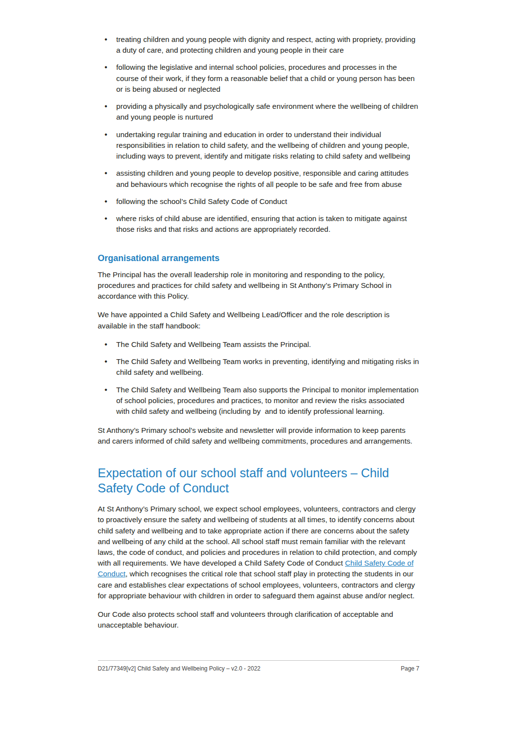treating children and young people with dignity and respect, acting with propriety, providing a duty of care, and protecting children and young people in their care
following the legislative and internal school policies, procedures and processes in the course of their work, if they form a reasonable belief that a child or young person has been or is being abused or neglected
providing a physically and psychologically safe environment where the wellbeing of children and young people is nurtured
undertaking regular training and education in order to understand their individual responsibilities in relation to child safety, and the wellbeing of children and young people, including ways to prevent, identify and mitigate risks relating to child safety and wellbeing
assisting children and young people to develop positive, responsible and caring attitudes and behaviours which recognise the rights of all people to be safe and free from abuse
following the school’s Child Safety Code of Conduct
where risks of child abuse are identified, ensuring that action is taken to mitigate against those risks and that risks and actions are appropriately recorded.
Organisational arrangements
The Principal has the overall leadership role in monitoring and responding to the policy, procedures and practices for child safety and wellbeing in St Anthony’s Primary School in accordance with this Policy.
We have appointed a Child Safety and Wellbeing Lead/Officer and the role description is available in the staff handbook:
The Child Safety and Wellbeing Team assists the Principal.
The Child Safety and Wellbeing Team works in preventing, identifying and mitigating risks in child safety and wellbeing.
The Child Safety and Wellbeing Team also supports the Principal to monitor implementation of school policies, procedures and practices, to monitor and review the risks associated with child safety and wellbeing (including by and to identify professional learning.
St Anthony’s Primary school’s website and newsletter will provide information to keep parents and carers informed of child safety and wellbeing commitments, procedures and arrangements.
Expectation of our school staff and volunteers – Child Safety Code of Conduct
At St Anthony’s Primary school, we expect school employees, volunteers, contractors and clergy to proactively ensure the safety and wellbeing of students at all times, to identify concerns about child safety and wellbeing and to take appropriate action if there are concerns about the safety and wellbeing of any child at the school. All school staff must remain familiar with the relevant laws, the code of conduct, and policies and procedures in relation to child protection, and comply with all requirements. We have developed a Child Safety Code of Conduct Child Safety Code of Conduct, which recognises the critical role that school staff play in protecting the students in our care and establishes clear expectations of school employees, volunteers, contractors and clergy for appropriate behaviour with children in order to safeguard them against abuse and/or neglect.
Our Code also protects school staff and volunteers through clarification of acceptable and unacceptable behaviour.
D21/77349[v2] Child Safety and Wellbeing Policy – v2.0 - 2022
Page 7